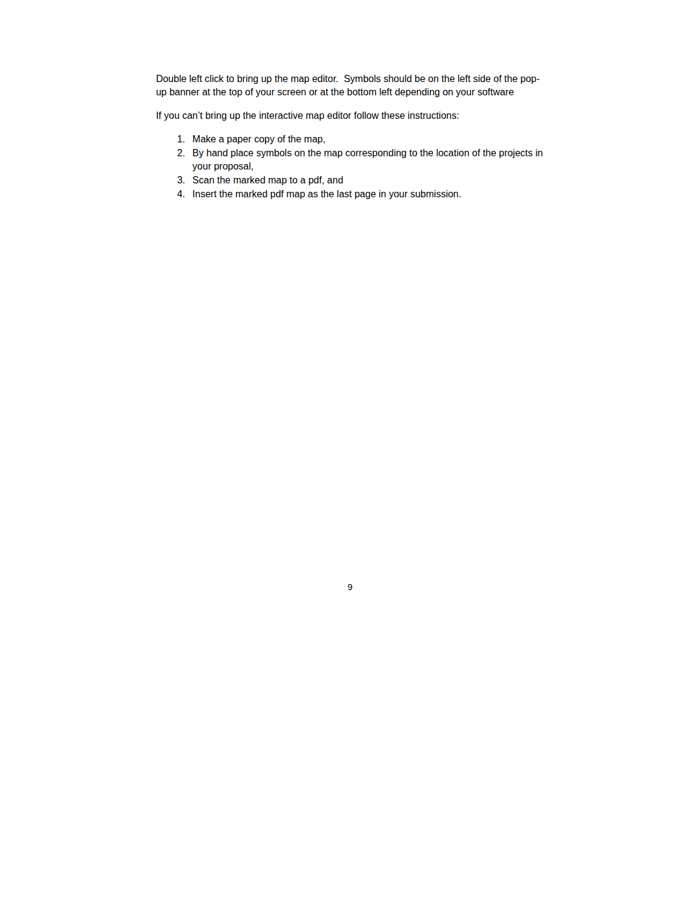Double left click to bring up the map editor. Symbols should be on the left side of the pop-up banner at the top of your screen or at the bottom left depending on your software
If you can’t bring up the interactive map editor follow these instructions:
Make a paper copy of the map,
By hand place symbols on the map corresponding to the location of the projects in your proposal,
Scan the marked map to a pdf, and
Insert the marked pdf map as the last page in your submission.
9